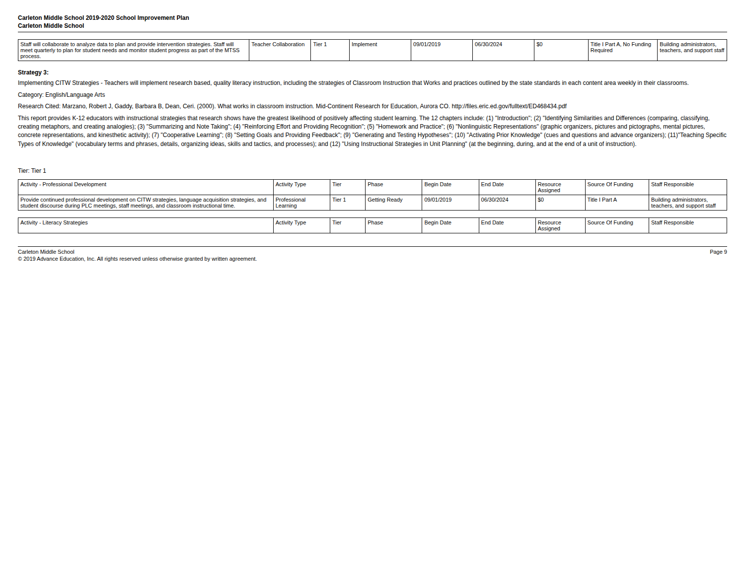Carleton Middle School 2019-2020 School Improvement Plan
Carleton Middle School
| Staff will collaborate to analyze data to plan and provide intervention strategies. Staff will meet quarterly to plan for student needs and monitor student progress as part of the MTSS process. | Teacher Collaboration | Tier 1 | Implement | 09/01/2019 | 06/30/2024 | $0 | Title I Part A, No Funding Required | Building administrators, teachers, and support staff |
Strategy 3:
Implementing CITW Strategies - Teachers will implement research based, quality literacy instruction, including the strategies of Classroom Instruction that Works and practices outlined by the state standards in each content area weekly in their classrooms.
Category: English/Language Arts
Research Cited: Marzano, Robert J, Gaddy, Barbara B, Dean, Ceri. (2000). What works in classroom instruction. Mid-Continent Research for Education, Aurora CO. http://files.eric.ed.gov/fulltext/ED468434.pdf
This report provides K-12 educators with instructional strategies that research shows have the greatest likelihood of positively affecting student learning. The 12 chapters include: (1) "Introduction"; (2) "Identifying Similarities and Differences (comparing, classifying, creating metaphors, and creating analogies); (3) "Summarizing and Note Taking"; (4) "Reinforcing Effort and Providing Recognition"; (5) "Homework and Practice"; (6) "Nonlinguistic Representations" (graphic organizers, pictures and pictographs, mental pictures, concrete representations, and kinesthetic activity); (7) "Cooperative Learning"; (8) "Setting Goals and Providing Feedback"; (9) "Generating and Testing Hypotheses"; (10) "Activating Prior Knowledge" (cues and questions and advance organizers); (11)"Teaching Specific Types of Knowledge" (vocabulary terms and phrases, details, organizing ideas, skills and tactics, and processes); and (12) "Using Instructional Strategies in Unit Planning" (at the beginning, during, and at the end of a unit of instruction).
Tier: Tier 1
| Activity - Professional Development | Activity Type | Tier | Phase | Begin Date | End Date | Resource Assigned | Source Of Funding | Staff Responsible |
| --- | --- | --- | --- | --- | --- | --- | --- | --- |
| Provide continued professional development on CITW strategies, language acquisition strategies, and student discourse during PLC meetings, staff meetings, and classroom instructional time. | Professional Learning | Tier 1 | Getting Ready | 09/01/2019 | 06/30/2024 | $0 | Title I Part A | Building administrators, teachers, and support staff |
| Activity - Literacy Strategies | Activity Type | Tier | Phase | Begin Date | End Date | Resource Assigned | Source Of Funding | Staff Responsible |
| --- | --- | --- | --- | --- | --- | --- | --- | --- |
Carleton Middle School Page 9
© 2019 Advance Education, Inc. All rights reserved unless otherwise granted by written agreement.